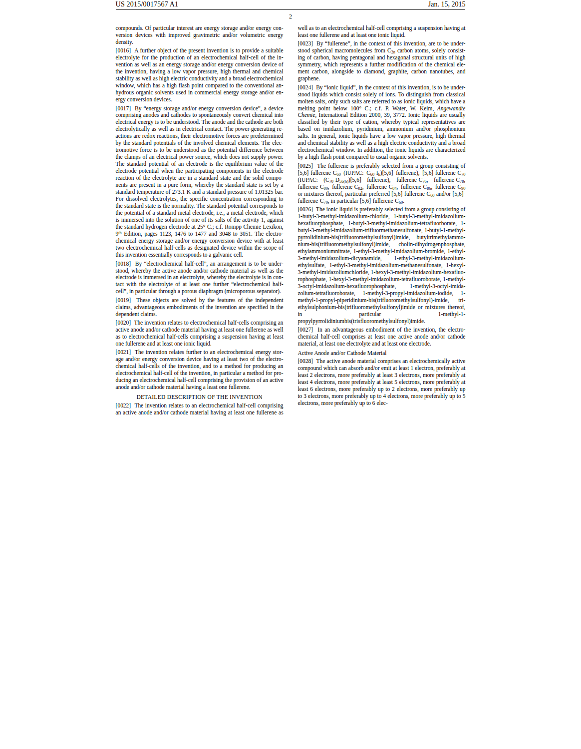US 2015/0017567 A1
Jan. 15, 2015
2
compounds. Of particular interest are energy storage and/or energy conversion devices with improved gravimetric and/or volumetric energy density.
[0016] A further object of the present invention is to provide a suitable electrolyte for the production of an electrochemical half-cell of the invention as well as an energy storage and/or energy conversion device of the invention, having a low vapor pressure, high thermal and chemical stability as well as high electric conductivity and a broad electrochemical window, which has a high flash point compared to the conventional anhydrous organic solvents used in commercial energy storage and/or energy conversion devices.
[0017] By “energy storage and/or energy conversion device”, a device comprising anodes and cathodes to spontaneously convert chemical into electrical energy is to be understood. The anode and the cathode are both electrolytically as well as in electrical contact. The power-generating reactions are redox reactions, their electromotive forces are predetermined by the standard potentials of the involved chemical elements. The electromotive force is to be understood as the potential difference between the clamps of an electrical power source, which does not supply power. The standard potential of an electrode is the equilibrium value of the electrode potential when the participating components in the electrode reaction of the electrolyte are in a standard state and the solid components are present in a pure form, whereby the standard state is set by a standard temperature of 273.1 K and a standard pressure of 1.01325 bar. For dissolved electrolytes, the specific concentration corresponding to the standard state is the normality. The standard potential corresponds to the potential of a standard metal electrode, i.e., a metal electrode, which is immersed into the solution of one of its salts of the activity 1, against the standard hydrogen electrode at 25° C.; c.f. Rompp Chemie Lexikon, 9th Edition, pages 1123, 1476 to 1477 and 3048 to 3051. The electrochemical energy storage and/or energy conversion device with at least two electrochemical half-cells as designated device within the scope of this invention essentially corresponds to a galvanic cell.
[0018] By “electrochemical half-cell”, an arrangement is to be understood, whereby the active anode and/or cathode material as well as the electrode is immersed in an electrolyte, whereby the electrolyte is in contact with the electrolyte of at least one further “electrochemical half-cell”, in particular through a porous diaphragm (microporous separator).
[0019] These objects are solved by the features of the independent claims, advantageous embodiments of the invention are specified in the dependent claims.
[0020] The invention relates to electrochemical half-cells comprising an active anode and/or cathode material having at least one fullerene as well as to electrochemical half-cells comprising a suspension having at least one fullerene and at least one ionic liquid.
[0021] The invention relates further to an electrochemical energy storage and/or energy conversion device having at least two of the electrochemical half-cells of the invention, and to a method for producing an electrochemical half-cell of the invention, in particular a method for producing an electrochemical half-cell comprising the provision of an active anode and/or cathode material having a least one fullerene.
DETAILED DESCRIPTION OF THE INVENTION
[0022] The invention relates to an electrochemical half-cell comprising an active anode and/or cathode material having at least one fullerene as well as to an electrochemical half-cell comprising a suspension having at least one fullerene and at least one ionic liquid.
[0023] By “fullerene”, in the context of this invention, are to be understood spherical macromolecules from C2n carbon atoms, solely consisting of carbon, having pentagonal and hexagonal structural units of high symmetry, which represents a further modification of the chemical element carbon, alongside to diamond, graphite, carbon nanotubes, and graphene.
[0024] By “ionic liquid”, in the context of this invention, is to be understood liquids which consist solely of ions. To distinguish from classical molten salts, only such salts are referred to as ionic liquids, which have a melting point below 100° C.; c.f. P. Water, W. Keim, Angewandte Chemie, International Edition 2000, 39, 3772. Ionic liquids are usually classified by their type of cation, whereby typical representatives are based on imidazolium, pyridinium, ammonium and/or phosphonium salts. In general, ionic liquids have a low vapor pressure, high thermal and chemical stability as well as a high electric conductivity and a broad electrochemical window. In addition, the ionic liquids are characterized by a high flash point compared to usual organic solvents.
[0025] The fullerene is preferably selected from a group consisting of [5,6]-fullerene-C60 (IUPAC: C60-Ih)[5,6] fullerene), [5,6]-fullerene-C70 (IUPAC: (C70-D5b(6))[5,6] fullerene), fullerene-C76, fullerene-C78, fullerene-C80, fullerene-C82, fullerene-C84, fullerene-C86, fullerene-C90 or mixtures thereof, particular preferred [5,6]-fullerene-C60 and/or [5,6]-fullerene-C70, in particular [5,6]-fullerene-C60.
[0026] The ionic liquid is preferably selected from a group consisting of 1-butyl-3-methyl-imidazolium-chloride, 1-butyl-3-methyl-imidazolium-hexafluorphosphate, 1-butyl-3-methyl-imidazolium-tetrafluorborate, 1-butyl-3-methyl-imidazolium-trifluormethanesulfonate, 1-butyl-1-methyl-pyrrolidinium-bis(trifluoromethylsulfonyl)imide, butyltrimethylammonium-bis(trifluoromethylsulfonyl)imide, cholin-dihydrogenphosphate, ethylammoniumnitrate, 1-ethyl-3-methyl-imidazolium-bromide, 1-ethyl-3-methyl-imidazolium-dicyanamide, 1-ethyl-3-methyl-imidazolium-ethylsulfate, 1-ethyl-3-methyl-imidazolium-methanesulfonate, 1-hexyl-3-methyl-imidazoliumchloride, 1-hexyl-3-methyl-imidazolium-hexafluorophosphate, 1-hexyl-3-methyl-imidazolium-tetrafluoroborate, 1-methyl-3-octyl-imidazolium-hexafluorophosphate, 1-methyl-3-octyl-imidazolium-tetrafluoroborate, 1-methyl-3-propyl-imidazolium-iodide, 1-methyl-1-propyl-piperidinium-bis(trifluoromethylsulfonyl)-imide, triethylsulphonium-bis(trifluoromethylsulfonyl)imide or mixtures thereof, in particular 1-methyl-1-propylpyrrolidiniumbis(trisfluoromethylsulfonyl)imide.
[0027] In an advantageous embodiment of the invention, the electrochemical half-cell comprises at least one active anode and/or cathode material, at least one electrolyte and at least one electrode.
Active Anode and/or Cathode Material
[0028] The active anode material comprises an electrochemically active compound which can absorb and/or emit at least 1 electron, preferably at least 2 electrons, more preferably at least 3 electrons, more preferably at least 4 electrons, more preferably at least 5 electrons, more preferably at least 6 electrons, more preferably up to 2 electrons, more preferably up to 3 electrons, more preferably up to 4 electrons, more preferably up to 5 electrons, more preferably up to 6 elec-